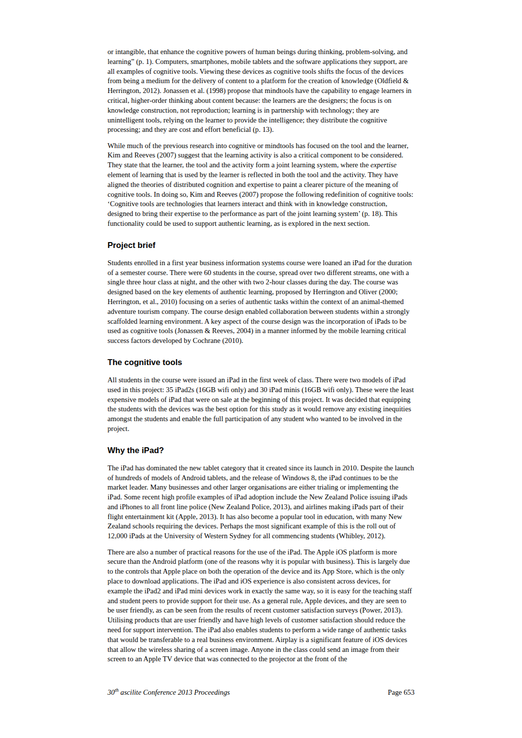or intangible, that enhance the cognitive powers of human beings during thinking, problem-solving, and learning” (p. 1). Computers, smartphones, mobile tablets and the software applications they support, are all examples of cognitive tools. Viewing these devices as cognitive tools shifts the focus of the devices from being a medium for the delivery of content to a platform for the creation of knowledge (Oldfield & Herrington, 2012). Jonassen et al. (1998) propose that mindtools have the capability to engage learners in critical, higher-order thinking about content because: the learners are the designers; the focus is on knowledge construction, not reproduction; learning is in partnership with technology; they are unintelligent tools, relying on the learner to provide the intelligence; they distribute the cognitive processing; and they are cost and effort beneficial (p. 13).
While much of the previous research into cognitive or mindtools has focused on the tool and the learner, Kim and Reeves (2007) suggest that the learning activity is also a critical component to be considered. They state that the learner, the tool and the activity form a joint learning system, where the expertise element of learning that is used by the learner is reflected in both the tool and the activity. They have aligned the theories of distributed cognition and expertise to paint a clearer picture of the meaning of cognitive tools. In doing so, Kim and Reeves (2007) propose the following redefinition of cognitive tools: ‘Cognitive tools are technologies that learners interact and think with in knowledge construction, designed to bring their expertise to the performance as part of the joint learning system’ (p. 18). This functionality could be used to support authentic learning, as is explored in the next section.
Project brief
Students enrolled in a first year business information systems course were loaned an iPad for the duration of a semester course. There were 60 students in the course, spread over two different streams, one with a single three hour class at night, and the other with two 2-hour classes during the day. The course was designed based on the key elements of authentic learning, proposed by Herrington and Oliver (2000; Herrington, et al., 2010) focusing on a series of authentic tasks within the context of an animal-themed adventure tourism company. The course design enabled collaboration between students within a strongly scaffolded learning environment. A key aspect of the course design was the incorporation of iPads to be used as cognitive tools (Jonassen & Reeves, 2004) in a manner informed by the mobile learning critical success factors developed by Cochrane (2010).
The cognitive tools
All students in the course were issued an iPad in the first week of class. There were two models of iPad used in this project: 35 iPad2s (16GB wifi only) and 30 iPad minis (16GB wifi only). These were the least expensive models of iPad that were on sale at the beginning of this project. It was decided that equipping the students with the devices was the best option for this study as it would remove any existing inequities amongst the students and enable the full participation of any student who wanted to be involved in the project.
Why the iPad?
The iPad has dominated the new tablet category that it created since its launch in 2010. Despite the launch of hundreds of models of Android tablets, and the release of Windows 8, the iPad continues to be the market leader. Many businesses and other larger organisations are either trialing or implementing the iPad. Some recent high profile examples of iPad adoption include the New Zealand Police issuing iPads and iPhones to all front line police (New Zealand Police, 2013), and airlines making iPads part of their flight entertainment kit (Apple, 2013). It has also become a popular tool in education, with many New Zealand schools requiring the devices. Perhaps the most significant example of this is the roll out of 12,000 iPads at the University of Western Sydney for all commencing students (Whibley, 2012).
There are also a number of practical reasons for the use of the iPad. The Apple iOS platform is more secure than the Android platform (one of the reasons why it is popular with business). This is largely due to the controls that Apple place on both the operation of the device and its App Store, which is the only place to download applications. The iPad and iOS experience is also consistent across devices, for example the iPad2 and iPad mini devices work in exactly the same way, so it is easy for the teaching staff and student peers to provide support for their use. As a general rule, Apple devices, and they are seen to be user friendly, as can be seen from the results of recent customer satisfaction surveys (Power, 2013). Utilising products that are user friendly and have high levels of customer satisfaction should reduce the need for support intervention. The iPad also enables students to perform a wide range of authentic tasks that would be transferable to a real business environment. Airplay is a significant feature of iOS devices that allow the wireless sharing of a screen image. Anyone in the class could send an image from their screen to an Apple TV device that was connected to the projector at the front of the
30th ascilite Conference 2013 Proceedings
Page 653